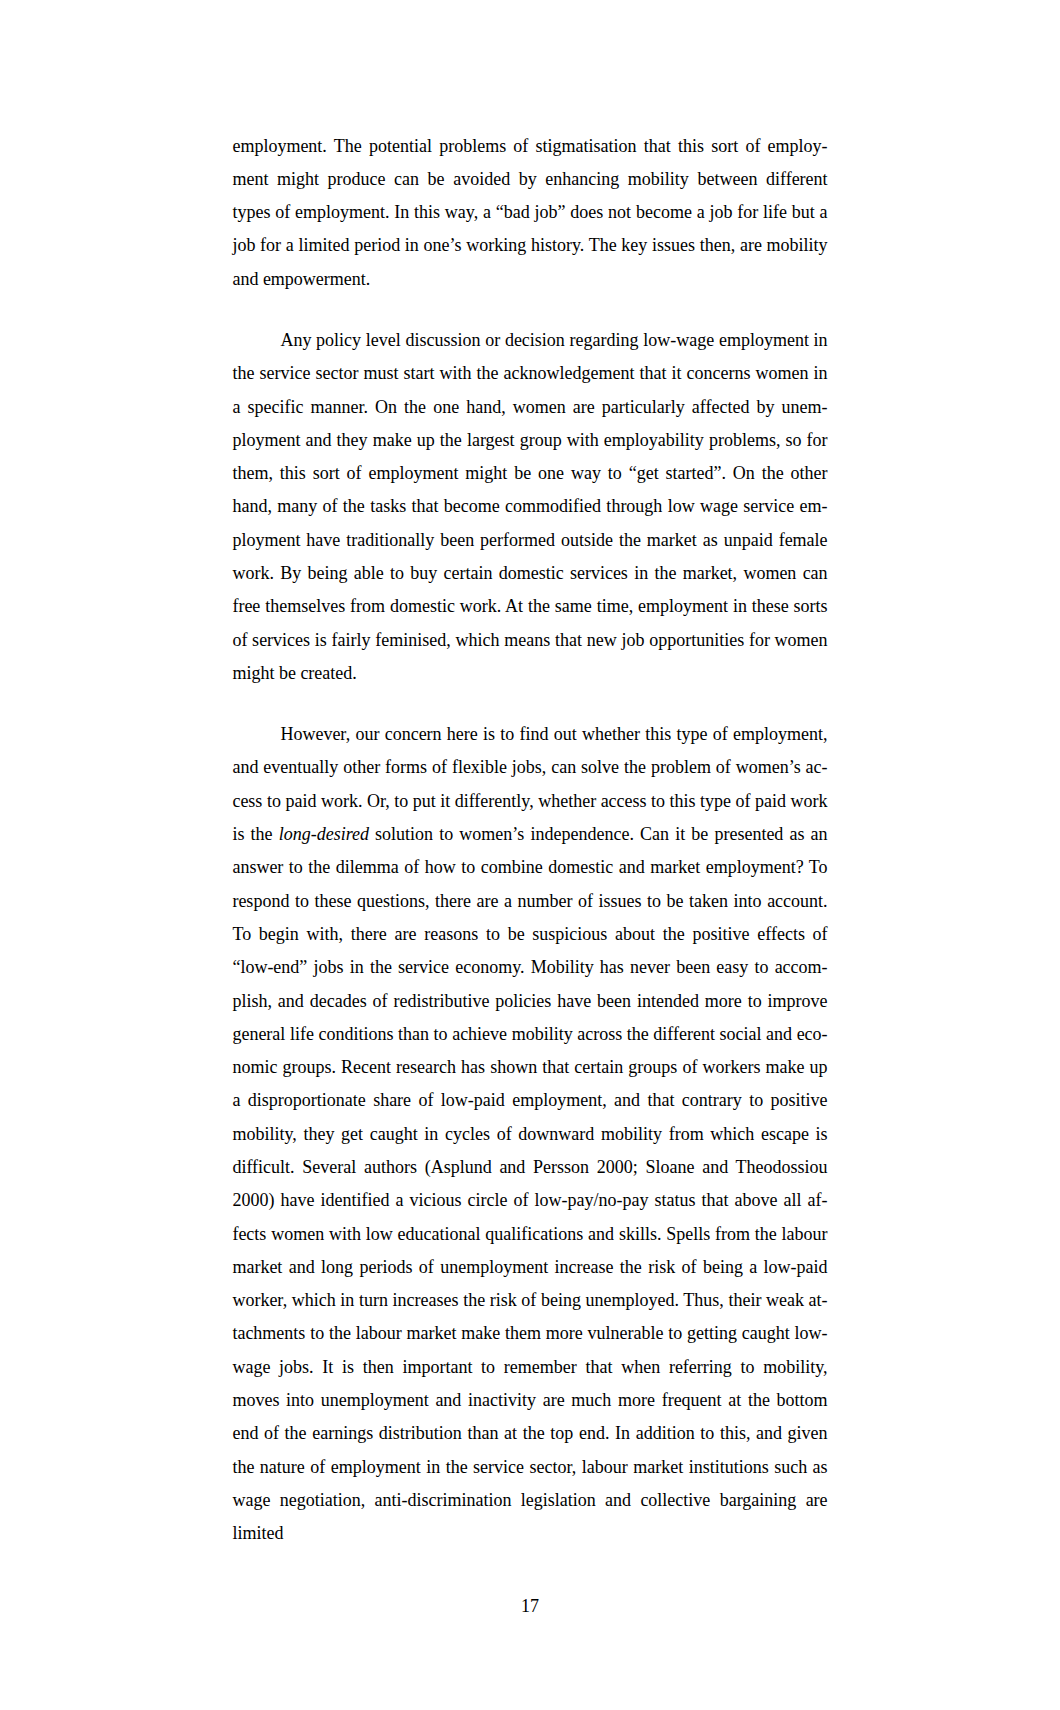employment. The potential problems of stigmatisation that this sort of employment might produce can be avoided by enhancing mobility between different types of employment. In this way, a “bad job” does not become a job for life but a job for a limited period in one’s working history. The key issues then, are mobility and empowerment.
Any policy level discussion or decision regarding low-wage employment in the service sector must start with the acknowledgement that it concerns women in a specific manner. On the one hand, women are particularly affected by unemployment and they make up the largest group with employability problems, so for them, this sort of employment might be one way to “get started”. On the other hand, many of the tasks that become commodified through low wage service employment have traditionally been performed outside the market as unpaid female work. By being able to buy certain domestic services in the market, women can free themselves from domestic work. At the same time, employment in these sorts of services is fairly feminised, which means that new job opportunities for women might be created.
However, our concern here is to find out whether this type of employment, and eventually other forms of flexible jobs, can solve the problem of women’s access to paid work. Or, to put it differently, whether access to this type of paid work is the long-desired solution to women’s independence. Can it be presented as an answer to the dilemma of how to combine domestic and market employment? To respond to these questions, there are a number of issues to be taken into account. To begin with, there are reasons to be suspicious about the positive effects of “low-end” jobs in the service economy. Mobility has never been easy to accomplish, and decades of redistributive policies have been intended more to improve general life conditions than to achieve mobility across the different social and economic groups. Recent research has shown that certain groups of workers make up a disproportionate share of low-paid employment, and that contrary to positive mobility, they get caught in cycles of downward mobility from which escape is difficult. Several authors (Asplund and Persson 2000; Sloane and Theodossiou 2000) have identified a vicious circle of low-pay/no-pay status that above all affects women with low educational qualifications and skills. Spells from the labour market and long periods of unemployment increase the risk of being a low-paid worker, which in turn increases the risk of being unemployed. Thus, their weak attachments to the labour market make them more vulnerable to getting caught low-wage jobs. It is then important to remember that when referring to mobility, moves into unemployment and inactivity are much more frequent at the bottom end of the earnings distribution than at the top end. In addition to this, and given the nature of employment in the service sector, labour market institutions such as wage negotiation, anti-discrimination legislation and collective bargaining are limited
17